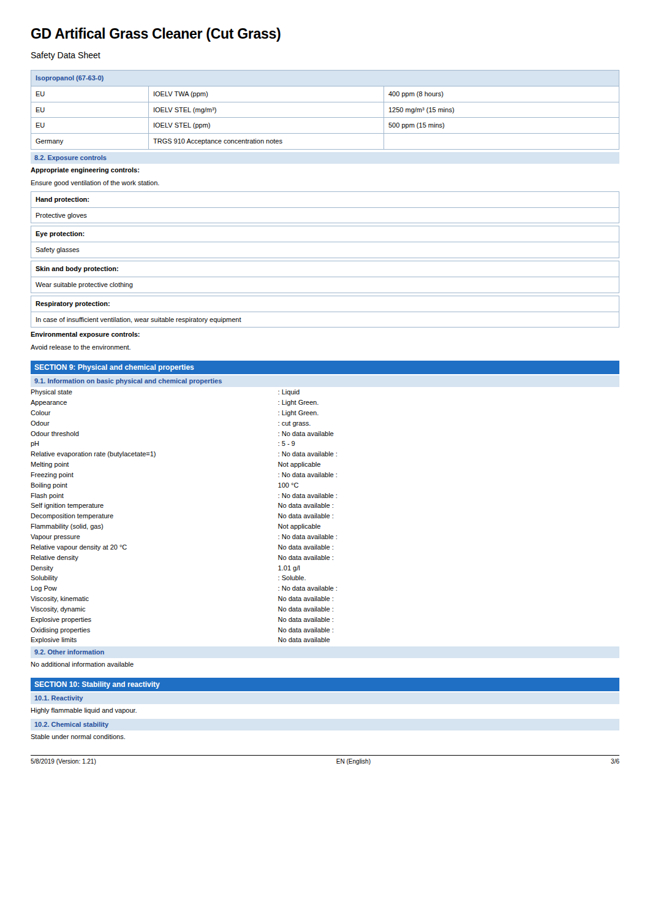GD Artifical Grass Cleaner (Cut Grass)
Safety Data Sheet
| Isopropanol (67-63-0) |
| EU | IOELV TWA (ppm) | 400 ppm (8 hours) |
| EU | IOELV STEL (mg/m³) | 1250 mg/m³ (15 mins) |
| EU | IOELV STEL (ppm) | 500 ppm (15 mins) |
| Germany | TRGS 910 Acceptance concentration notes | |
8.2. Exposure controls
Appropriate engineering controls:
Ensure good ventilation of the work station.
| Hand protection: |
| Protective gloves |
| Eye protection: |
| Safety glasses |
| Skin and body protection: |
| Wear suitable protective clothing |
| Respiratory protection: |
| In case of insufficient ventilation, wear suitable respiratory equipment |
Environmental exposure controls:
Avoid release to the environment.
SECTION 9: Physical and chemical properties
9.1. Information on basic physical and chemical properties
| Physical state | : Liquid |
| Appearance | : Light Green. |
| Colour | : Light Green. |
| Odour | : cut grass. |
| Odour threshold | : No data available |
| pH | : 5 - 9 |
| Relative evaporation rate (butylacetate=1) | : No data available : |
| Melting point | Not applicable |
| Freezing point | : No data available : |
| Boiling point | 100 °C |
| Flash point | : No data available : |
| Self ignition temperature | No data available : |
| Decomposition temperature | No data available : |
| Flammability (solid, gas) | Not applicable |
| Vapour pressure | : No data available : |
| Relative vapour density at 20 °C | No data available : |
| Relative density | No data available : |
| Density | 1.01 g/l |
| Solubility | : Soluble. |
| Log Pow | : No data available : |
| Viscosity, kinematic | No data available : |
| Viscosity, dynamic | No data available : |
| Explosive properties | No data available : |
| Oxidising properties | No data available : |
| Explosive limits | No data available |
9.2. Other information
No additional information available
SECTION 10: Stability and reactivity
10.1. Reactivity
Highly flammable liquid and vapour.
10.2. Chemical stability
Stable under normal conditions.
5/8/2019 (Version: 1.21) EN (English) 3/6